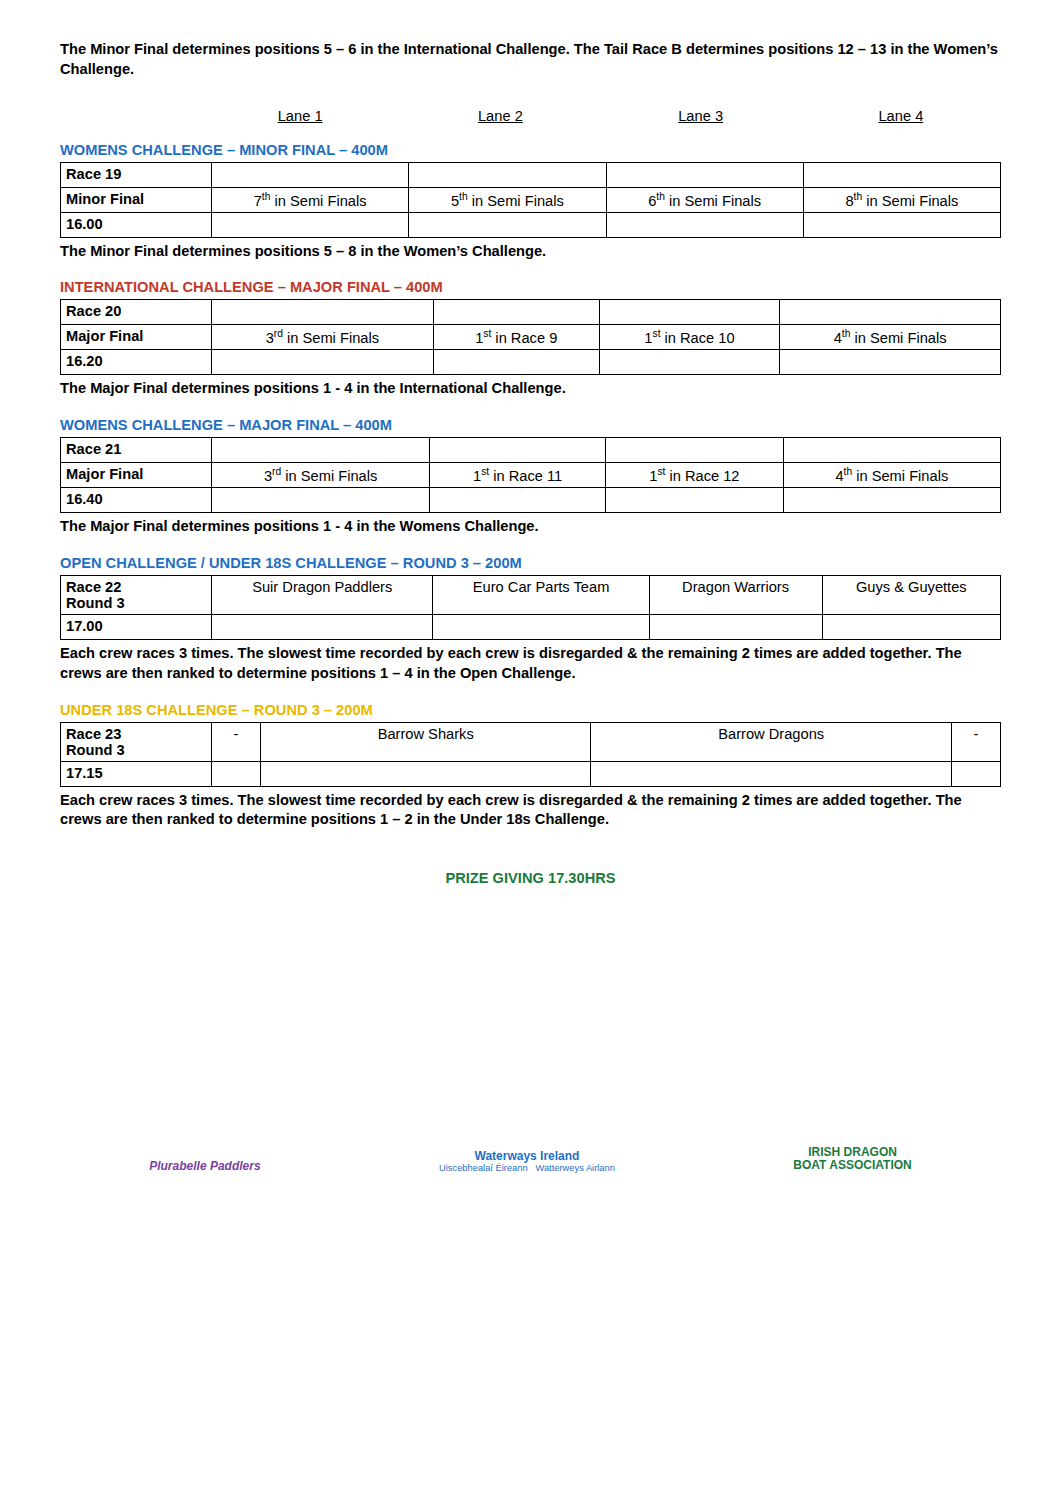The Minor Final determines positions 5 – 6 in the International Challenge. The Tail Race B determines positions 12 – 13 in the Women’s Challenge.
Lane 1 Lane 2 Lane 3 Lane 4
WOMENS CHALLENGE – MINOR FINAL – 400M
| Race 19 | | | | |
| Minor Final | 7 th in Semi Finals | 5 th in Semi Finals | 6 th in Semi Finals | 8 th in Semi Finals |
| 16.00 | | | | |
The Minor Final determines positions 5 – 8 in the Women’s Challenge.
INTERNATIONAL CHALLENGE – MAJOR FINAL – 400M
| Race 20 | | | | |
| Major Final | 3 rd in Semi Finals | 1 st in Race 9 | 1 st in Race 10 | 4 th in Semi Finals |
| 16.20 | | | | |
The Major Final determines positions 1 - 4 in the International Challenge.
WOMENS CHALLENGE – MAJOR FINAL – 400M
| Race 21 | | | | |
| Major Final | 3 rd in Semi Finals | 1 st in Race 11 | 1 st in Race 12 | 4 th in Semi Finals |
| 16.40 | | | | |
The Major Final determines positions 1 - 4 in the Womens Challenge.
OPEN CHALLENGE / UNDER 18S CHALLENGE – ROUND 3 – 200M
| Race 22 Round 3 | Suir Dragon Paddlers | Euro Car Parts Team | Dragon Warriors | Guys & Guyettes |
| 17.00 | | | | |
Each crew races 3 times. The slowest time recorded by each crew is disregarded & the remaining 2 times are added together. The crews are then ranked to determine positions 1 – 4 in the Open Challenge.
UNDER 18S CHALLENGE – ROUND 3 – 200M
| Race 23 Round 3 | - | Barrow Sharks | Barrow Dragons | - |
| 17.15 | | | | |
Each crew races 3 times. The slowest time recorded by each crew is disregarded & the remaining 2 times are added together. The crews are then ranked to determine positions 1 – 2 in the Under 18s Challenge.
PRIZE GIVING 17.30HRS
Plurabelle Paddlers
Waterways IrelandUiscebhealaí Éireann Watterweys Airlann
IRISH DRAGON
BOAT ASSOCIATION